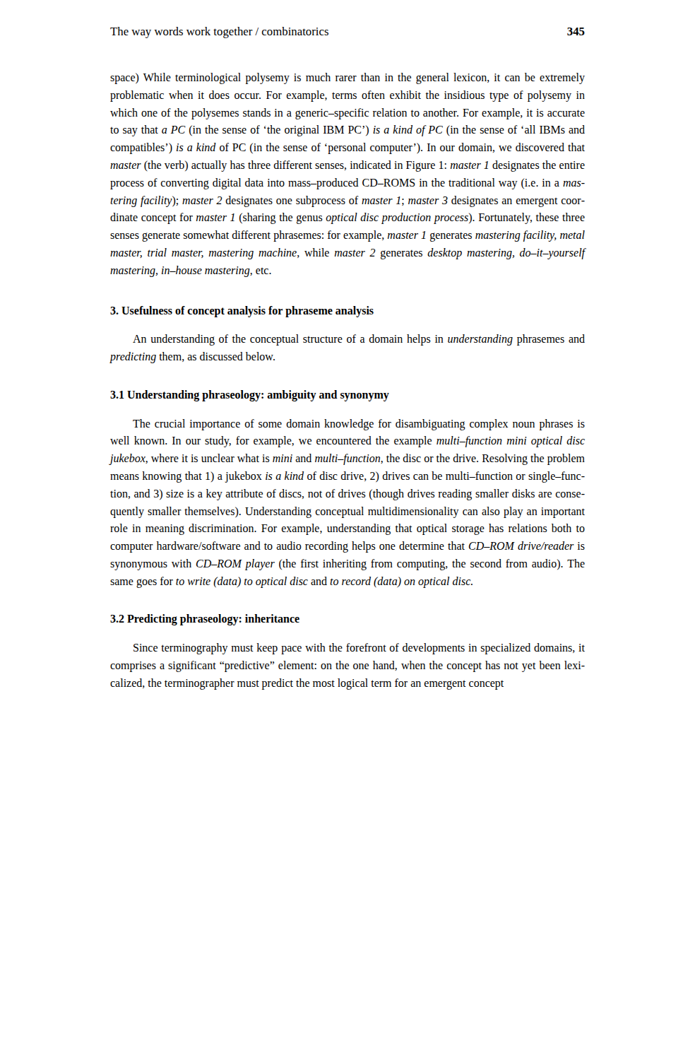The way words work together / combinatorics 345
space) While terminological polysemy is much rarer than in the general lexicon, it can be extremely problematic when it does occur. For example, terms often exhibit the insidious type of polysemy in which one of the polysemes stands in a generic–specific relation to another. For example, it is accurate to say that a PC (in the sense of ‘the original IBM PC’) is a kind of PC (in the sense of ‘all IBMs and compatibles’) is a kind of PC (in the sense of ‘personal computer’). In our domain, we discovered that master (the verb) actually has three different senses, indicated in Figure 1: master 1 designates the entire process of converting digital data into mass–produced CD–ROMS in the traditional way (i.e. in a mastering facility); master 2 designates one subprocess of master 1; master 3 designates an emergent coordinate concept for master 1 (sharing the genus optical disc production process). Fortunately, these three senses generate somewhat different phrasemes: for example, master 1 generates mastering facility, metal master, trial master, mastering machine, while master 2 generates desktop mastering, do–it–yourself mastering, in–house mastering, etc.
3. Usefulness of concept analysis for phraseme analysis
An understanding of the conceptual structure of a domain helps in understanding phrasemes and predicting them, as discussed below.
3.1 Understanding phraseology: ambiguity and synonymy
The crucial importance of some domain knowledge for disambiguating complex noun phrases is well known. In our study, for example, we encountered the example multi–function mini optical disc jukebox, where it is unclear what is mini and multi–function, the disc or the drive. Resolving the problem means knowing that 1) a jukebox is a kind of disc drive, 2) drives can be multi–function or single–function, and 3) size is a key attribute of discs, not of drives (though drives reading smaller disks are consequently smaller themselves). Understanding conceptual multidimensionality can also play an important role in meaning discrimination. For example, understanding that optical storage has relations both to computer hardware/software and to audio recording helps one determine that CD–ROM drive/reader is synonymous with CD–ROM player (the first inheriting from computing, the second from audio). The same goes for to write (data) to optical disc and to record (data) on optical disc.
3.2 Predicting phraseology: inheritance
Since terminography must keep pace with the forefront of developments in specialized domains, it comprises a significant “predictive” element: on the one hand, when the concept has not yet been lexicalized, the terminographer must predict the most logical term for an emergent concept